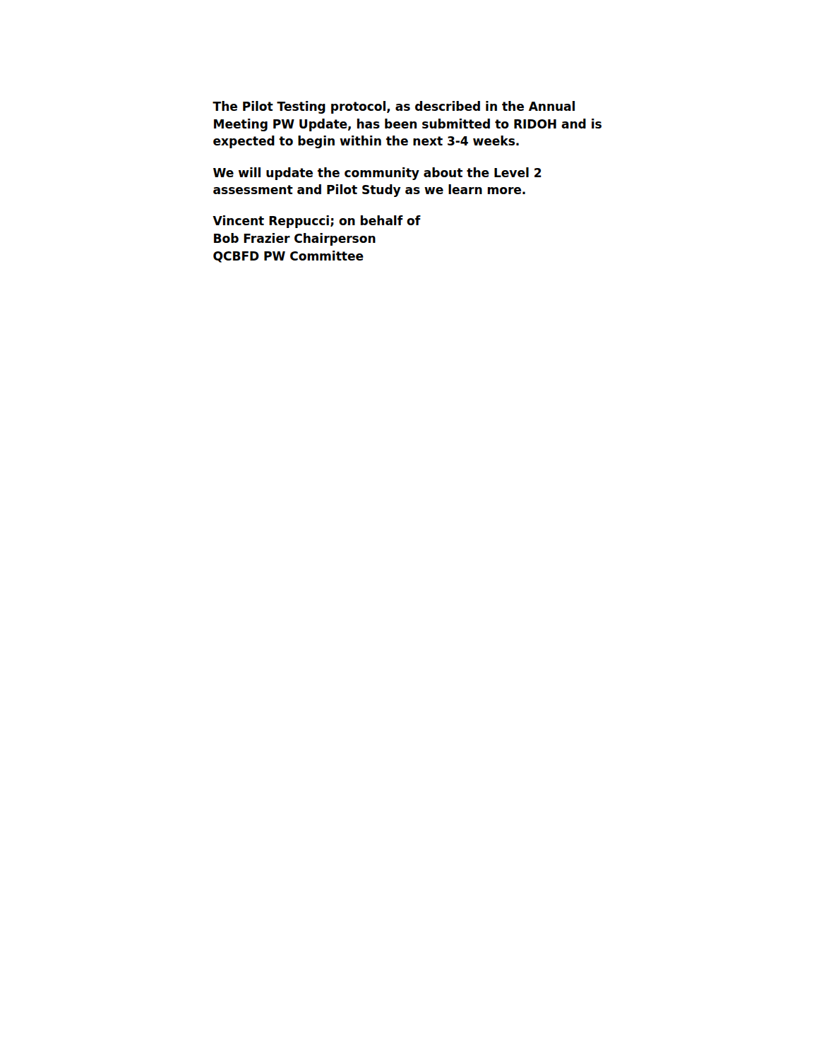The Pilot Testing protocol, as described in the Annual Meeting PW Update, has been submitted to RIDOH and is expected to begin within the next 3-4 weeks.
We will update the community about the Level 2 assessment and Pilot Study as we learn more.
Vincent Reppucci; on behalf of Bob Frazier Chairperson QCBFD PW Committee